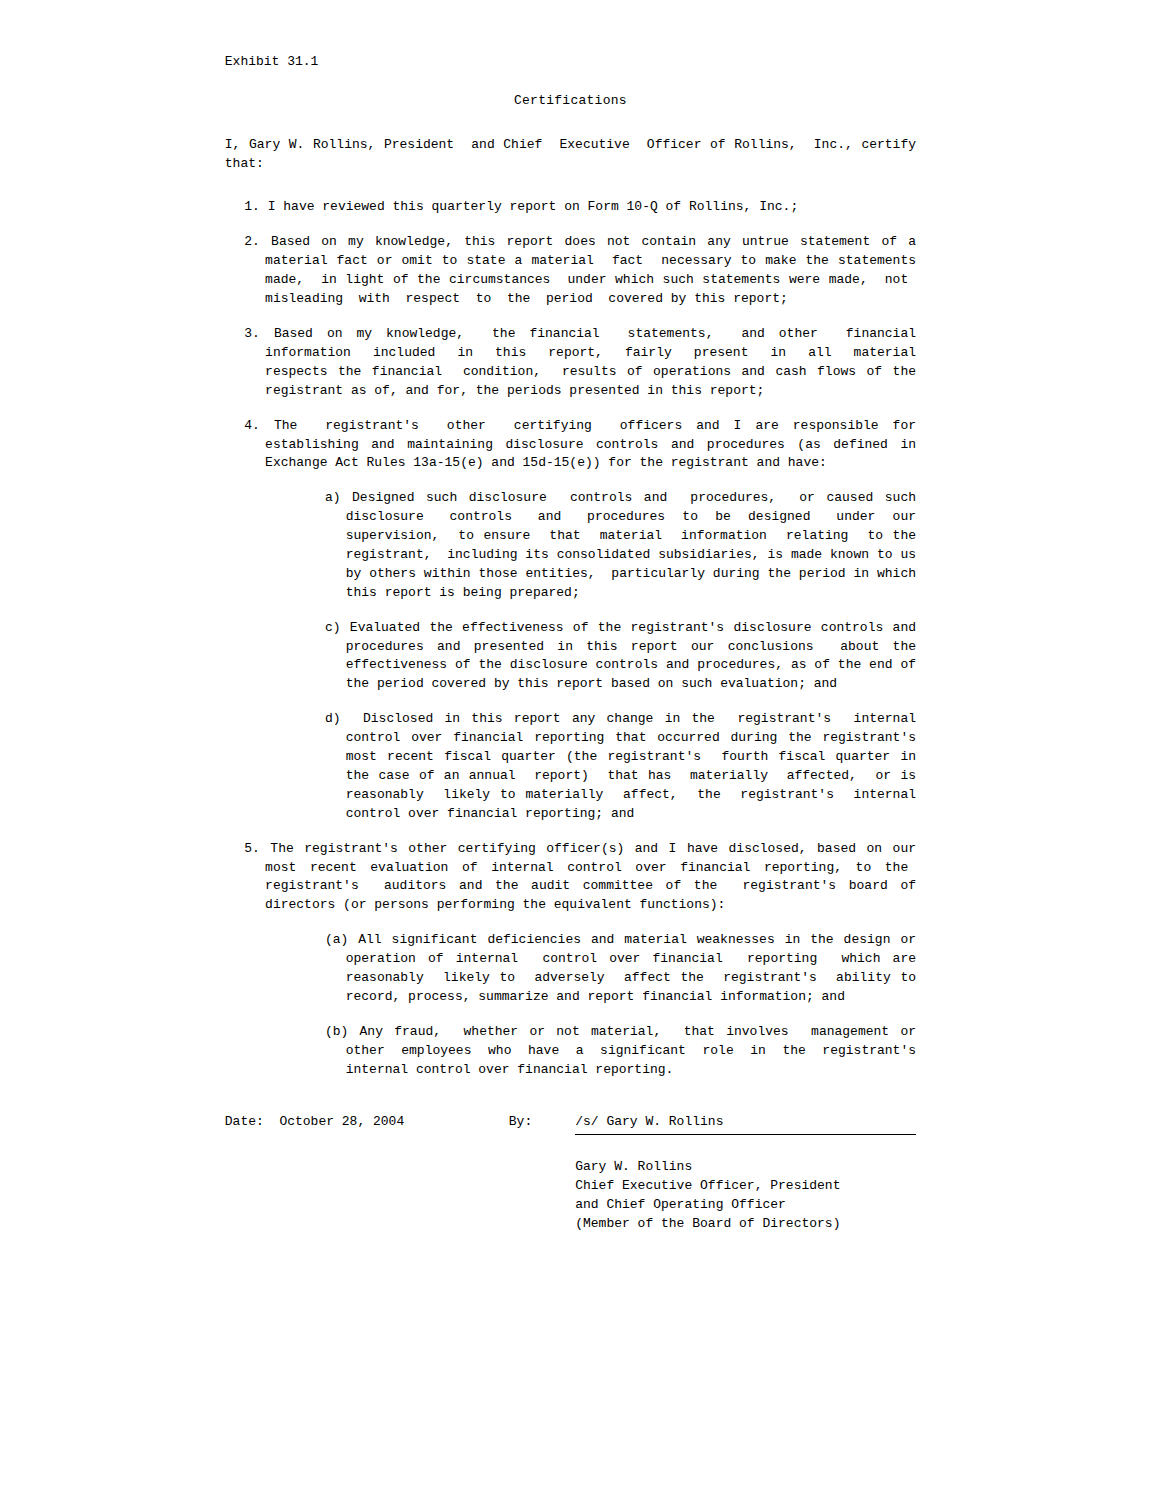Exhibit 31.1
Certifications
I, Gary W. Rollins, President and Chief Executive Officer of Rollins, Inc., certify that:
1. I have reviewed this quarterly report on Form 10-Q of Rollins, Inc.;
2. Based on my knowledge, this report does not contain any untrue statement of a material fact or omit to state a material fact necessary to make the statements made, in light of the circumstances under which such statements were made, not misleading with respect to the period covered by this report;
3. Based on my knowledge, the financial statements, and other financial information included in this report, fairly present in all material respects the financial condition, results of operations and cash flows of the registrant as of, and for, the periods presented in this report;
4. The registrant's other certifying officers and I are responsible for establishing and maintaining disclosure controls and procedures (as defined in Exchange Act Rules 13a-15(e) and 15d-15(e)) for the registrant and have:
a) Designed such disclosure controls and procedures, or caused such disclosure controls and procedures to be designed under our supervision, to ensure that material information relating to the registrant, including its consolidated subsidiaries, is made known to us by others within those entities, particularly during the period in which this report is being prepared;
c) Evaluated the effectiveness of the registrant's disclosure controls and procedures and presented in this report our conclusions about the effectiveness of the disclosure controls and procedures, as of the end of the period covered by this report based on such evaluation; and
d) Disclosed in this report any change in the registrant's internal control over financial reporting that occurred during the registrant's most recent fiscal quarter (the registrant's fourth fiscal quarter in the case of an annual report) that has materially affected, or is reasonably likely to materially affect, the registrant's internal control over financial reporting; and
5. The registrant's other certifying officer(s) and I have disclosed, based on our most recent evaluation of internal control over financial reporting, to the registrant's auditors and the audit committee of the registrant's board of directors (or persons performing the equivalent functions):
(a) All significant deficiencies and material weaknesses in the design or operation of internal control over financial reporting which are reasonably likely to adversely affect the registrant's ability to record, process, summarize and report financial information; and
(b) Any fraud, whether or not material, that involves management or other employees who have a significant role in the registrant's internal control over financial reporting.
| Date: October 28, 2004 | By: | /s/ Gary W. Rollins Gary W. Rollins Chief Executive Officer, President and Chief Operating Officer (Member of the Board of Directors) |